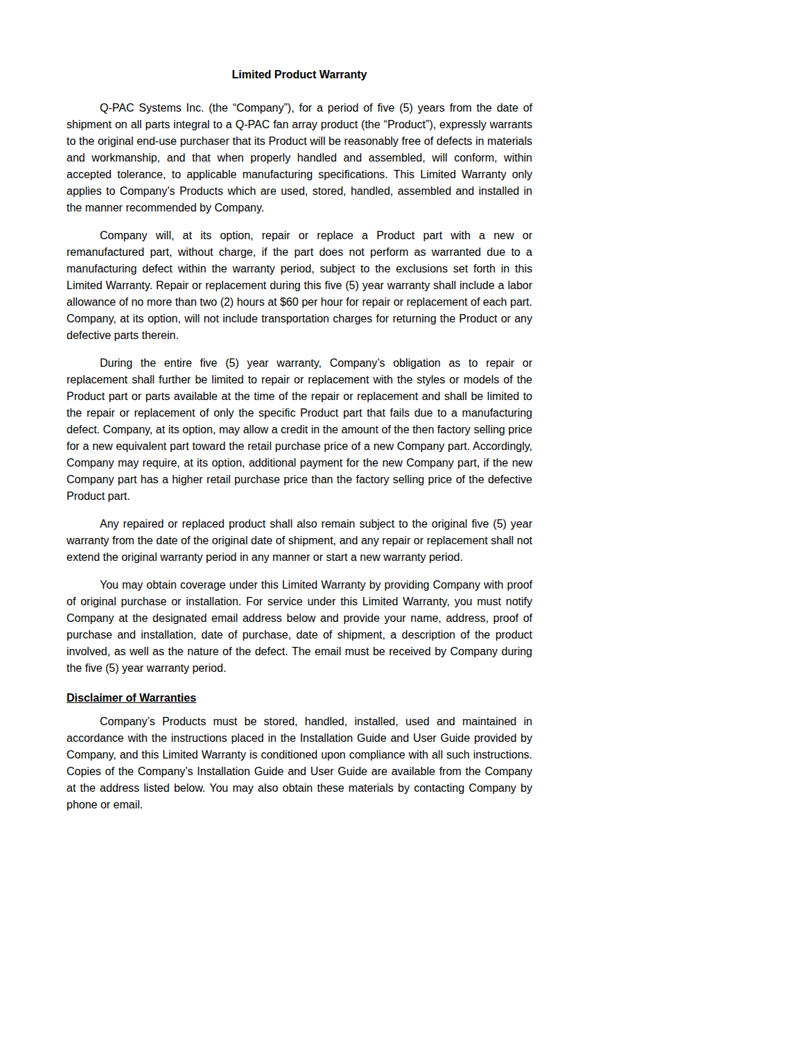Limited Product Warranty
Q-PAC Systems Inc. (the “Company”), for a period of five (5) years from the date of shipment on all parts integral to a Q-PAC fan array product (the “Product”), expressly warrants to the original end-use purchaser that its Product will be reasonably free of defects in materials and workmanship, and that when properly handled and assembled, will conform, within accepted tolerance, to applicable manufacturing specifications. This Limited Warranty only applies to Company’s Products which are used, stored, handled, assembled and installed in the manner recommended by Company.
Company will, at its option, repair or replace a Product part with a new or remanufactured part, without charge, if the part does not perform as warranted due to a manufacturing defect within the warranty period, subject to the exclusions set forth in this Limited Warranty. Repair or replacement during this five (5) year warranty shall include a labor allowance of no more than two (2) hours at $60 per hour for repair or replacement of each part. Company, at its option, will not include transportation charges for returning the Product or any defective parts therein.
During the entire five (5) year warranty, Company’s obligation as to repair or replacement shall further be limited to repair or replacement with the styles or models of the Product part or parts available at the time of the repair or replacement and shall be limited to the repair or replacement of only the specific Product part that fails due to a manufacturing defect. Company, at its option, may allow a credit in the amount of the then factory selling price for a new equivalent part toward the retail purchase price of a new Company part. Accordingly, Company may require, at its option, additional payment for the new Company part, if the new Company part has a higher retail purchase price than the factory selling price of the defective Product part.
Any repaired or replaced product shall also remain subject to the original five (5) year warranty from the date of the original date of shipment, and any repair or replacement shall not extend the original warranty period in any manner or start a new warranty period.
You may obtain coverage under this Limited Warranty by providing Company with proof of original purchase or installation. For service under this Limited Warranty, you must notify Company at the designated email address below and provide your name, address, proof of purchase and installation, date of purchase, date of shipment, a description of the product involved, as well as the nature of the defect. The email must be received by Company during the five (5) year warranty period.
Disclaimer of Warranties
Company’s Products must be stored, handled, installed, used and maintained in accordance with the instructions placed in the Installation Guide and User Guide provided by Company, and this Limited Warranty is conditioned upon compliance with all such instructions. Copies of the Company’s Installation Guide and User Guide are available from the Company at the address listed below. You may also obtain these materials by contacting Company by phone or email.